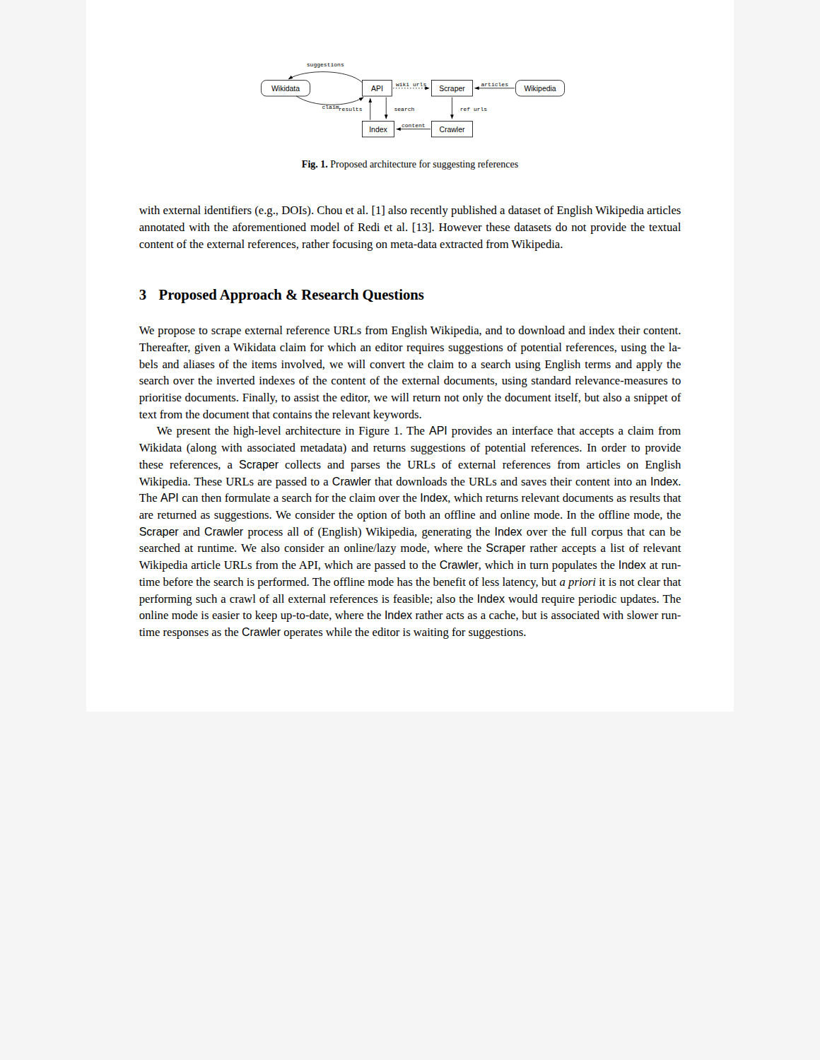Wikidata API Scraper Wikipedia Index Crawler suggestions claim wiki urls articles results search ref urls content
Fig. 1. Proposed architecture for suggesting references
with external identifiers (e.g., DOIs). Chou et al. [1] also recently published a dataset of English Wikipedia articles annotated with the aforementioned model of Redi et al. [13]. However these datasets do not provide the textual content of the external references, rather focusing on meta-data extracted from Wikipedia.
3 Proposed Approach & Research Questions
We propose to scrape external reference URLs from English Wikipedia, and to download and index their content. Thereafter, given a Wikidata claim for which an editor requires suggestions of potential references, using the labels and aliases of the items involved, we will convert the claim to a search using English terms and apply the search over the inverted indexes of the content of the external documents, using standard relevance-measures to prioritise documents. Finally, to assist the editor, we will return not only the document itself, but also a snippet of text from the document that contains the relevant keywords.
We present the high-level architecture in Figure 1. The API provides an interface that accepts a claim from Wikidata (along with associated metadata) and returns suggestions of potential references. In order to provide these references, a Scraper collects and parses the URLs of external references from articles on English Wikipedia. These URLs are passed to a Crawler that downloads the URLs and saves their content into an Index. The API can then formulate a search for the claim over the Index, which returns relevant documents as results that are returned as suggestions. We consider the option of both an offline and online mode. In the offline mode, the Scraper and Crawler process all of (English) Wikipedia, generating the Index over the full corpus that can be searched at runtime. We also consider an online/lazy mode, where the Scraper rather accepts a list of relevant Wikipedia article URLs from the API, which are passed to the Crawler, which in turn populates the Index at runtime before the search is performed. The offline mode has the benefit of less latency, but a priori it is not clear that performing such a crawl of all external references is feasible; also the Index would require periodic updates. The online mode is easier to keep up-to-date, where the Index rather acts as a cache, but is associated with slower runtime responses as the Crawler operates while the editor is waiting for suggestions.